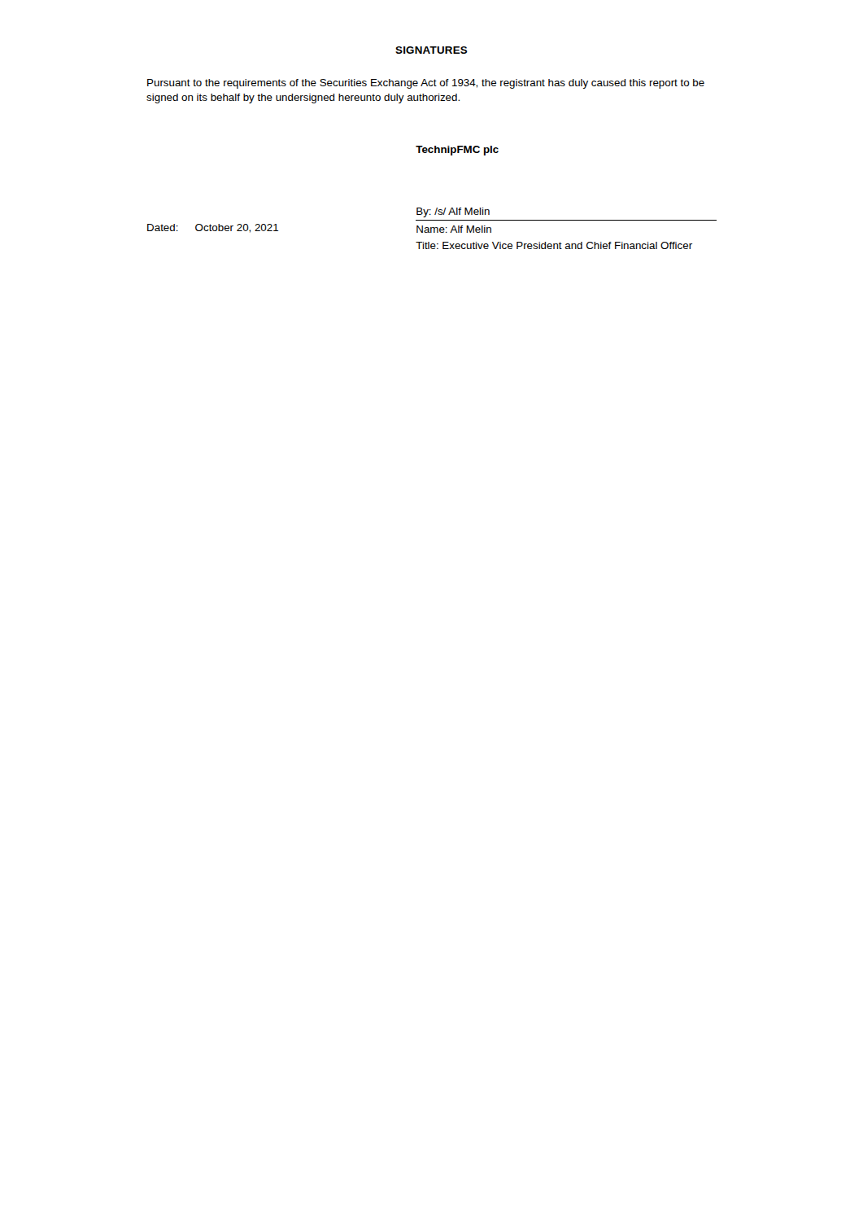SIGNATURES
Pursuant to the requirements of the Securities Exchange Act of 1934, the registrant has duly caused this report to be signed on its behalf by the undersigned hereunto duly authorized.
TechnipFMC plc
| | | | By: /s/ Alf Melin |
| Dated: | October 20, 2021 | | Name: Alf Melin Title: Executive Vice President and Chief Financial Officer |